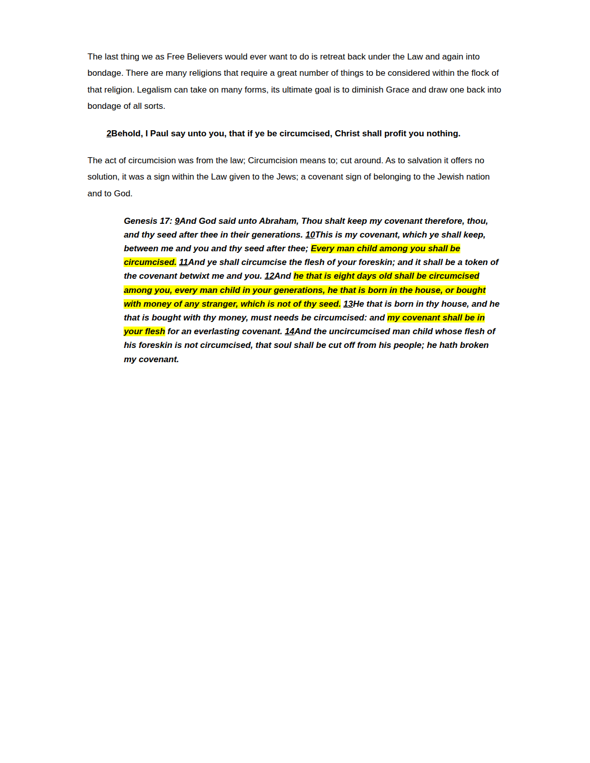The last thing we as Free Believers would ever want to do is retreat back under the Law and again into bondage. There are many religions that require a great number of things to be considered within the flock of that religion. Legalism can take on many forms, its ultimate goal is to diminish Grace and draw one back into bondage of all sorts.
2 Behold, I Paul say unto you, that if ye be circumcised, Christ shall profit you nothing.
The act of circumcision was from the law; Circumcision means to; cut around. As to salvation it offers no solution, it was a sign within the Law given to the Jews; a covenant sign of belonging to the Jewish nation and to God.
Genesis 17: 9 And God said unto Abraham, Thou shalt keep my covenant therefore, thou, and thy seed after thee in their generations. 10 This is my covenant, which ye shall keep, between me and you and thy seed after thee; Every man child among you shall be circumcised. 11 And ye shall circumcise the flesh of your foreskin; and it shall be a token of the covenant betwixt me and you. 12 And he that is eight days old shall be circumcised among you, every man child in your generations, he that is born in the house, or bought with money of any stranger, which is not of thy seed. 13 He that is born in thy house, and he that is bought with thy money, must needs be circumcised: and my covenant shall be in your flesh for an everlasting covenant. 14 And the uncircumcised man child whose flesh of his foreskin is not circumcised, that soul shall be cut off from his people; he hath broken my covenant.